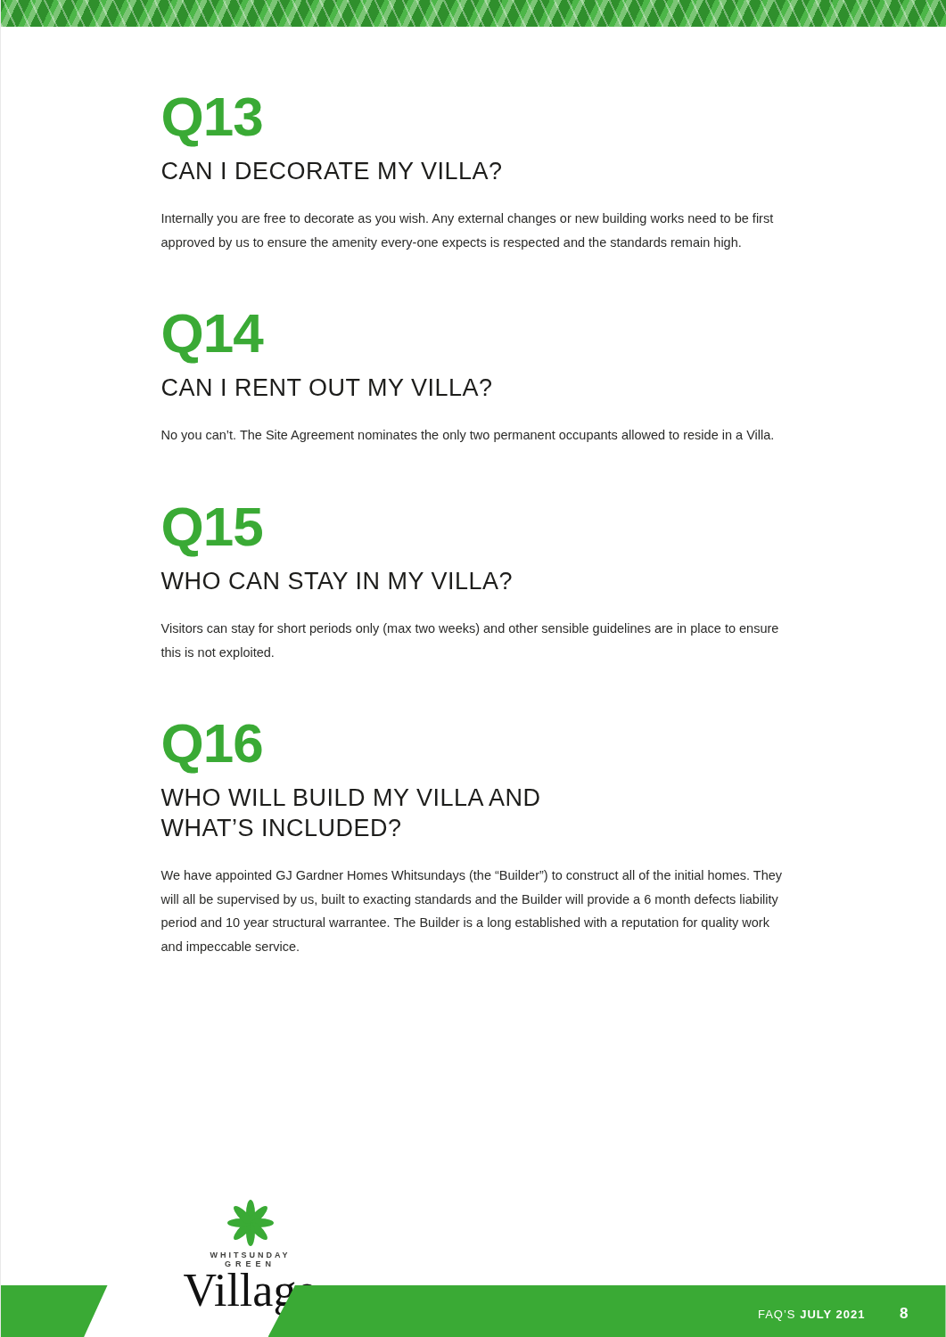Q13
Can I decorate my villa?
Internally you are free to decorate as you wish. Any external changes or new building works need to be first approved by us to ensure the amenity every-one expects is respected and the standards remain high.
Q14
Can I rent out my villa?
No you can’t. The Site Agreement nominates the only two permanent occupants allowed to reside in a Villa.
Q15
Who can stay in my villa?
Visitors can stay for short periods only (max two weeks) and other sensible guidelines are in place to ensure this is not exploited.
Q16
Who will build my villa and
what’s included?
We have appointed GJ Gardner Homes Whitsundays (the “Builder”) to construct all of the initial homes. They will all be supervised by us, built to exacting standards and the Builder will provide a 6 month defects liability period and 10 year structural warrantee. The Builder is a long established with a reputation for quality work and impeccable service.
WHITSUNDAY
GREEN
Village
FAQ’S JULY 2021
8